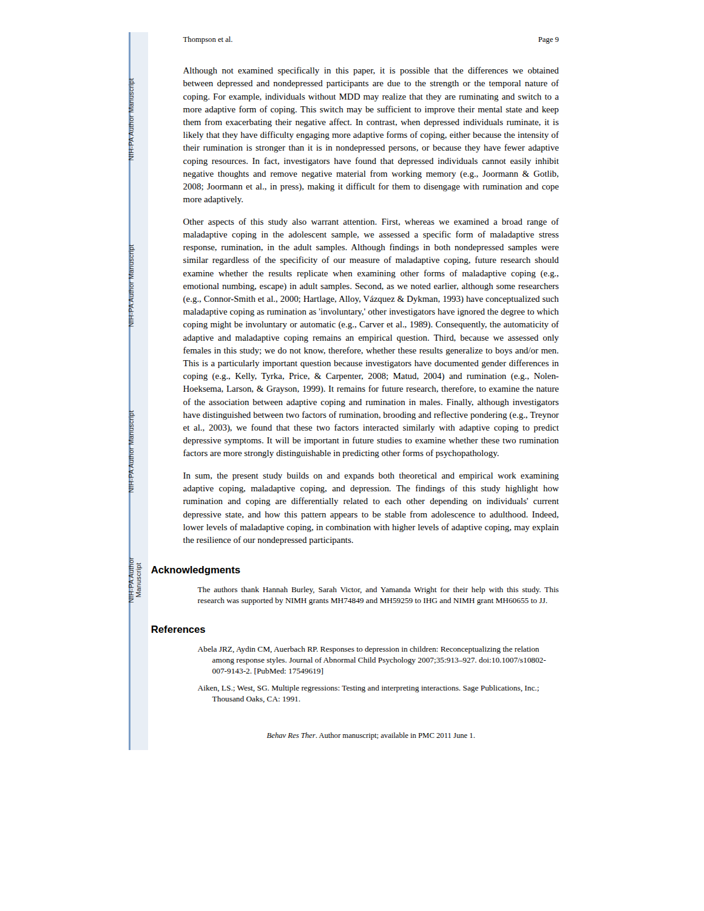NIH-PA Author Manuscript
NIH-PA Author Manuscript
NIH-PA Author Manuscript
NIH-PA Author Manuscript
Thompson et al. Page 9
Although not examined specifically in this paper, it is possible that the differences we obtained between depressed and nondepressed participants are due to the strength or the temporal nature of coping. For example, individuals without MDD may realize that they are ruminating and switch to a more adaptive form of coping. This switch may be sufficient to improve their mental state and keep them from exacerbating their negative affect. In contrast, when depressed individuals ruminate, it is likely that they have difficulty engaging more adaptive forms of coping, either because the intensity of their rumination is stronger than it is in nondepressed persons, or because they have fewer adaptive coping resources. In fact, investigators have found that depressed individuals cannot easily inhibit negative thoughts and remove negative material from working memory (e.g., Joormann & Gotlib, 2008; Joormann et al., in press), making it difficult for them to disengage with rumination and cope more adaptively.
Other aspects of this study also warrant attention. First, whereas we examined a broad range of maladaptive coping in the adolescent sample, we assessed a specific form of maladaptive stress response, rumination, in the adult samples. Although findings in both nondepressed samples were similar regardless of the specificity of our measure of maladaptive coping, future research should examine whether the results replicate when examining other forms of maladaptive coping (e.g., emotional numbing, escape) in adult samples. Second, as we noted earlier, although some researchers (e.g., Connor-Smith et al., 2000; Hartlage, Alloy, Vázquez & Dykman, 1993) have conceptualized such maladaptive coping as rumination as 'involuntary,' other investigators have ignored the degree to which coping might be involuntary or automatic (e.g., Carver et al., 1989). Consequently, the automaticity of adaptive and maladaptive coping remains an empirical question. Third, because we assessed only females in this study; we do not know, therefore, whether these results generalize to boys and/or men. This is a particularly important question because investigators have documented gender differences in coping (e.g., Kelly, Tyrka, Price, & Carpenter, 2008; Matud, 2004) and rumination (e.g., Nolen-Hoeksema, Larson, & Grayson, 1999). It remains for future research, therefore, to examine the nature of the association between adaptive coping and rumination in males. Finally, although investigators have distinguished between two factors of rumination, brooding and reflective pondering (e.g., Treynor et al., 2003), we found that these two factors interacted similarly with adaptive coping to predict depressive symptoms. It will be important in future studies to examine whether these two rumination factors are more strongly distinguishable in predicting other forms of psychopathology.
In sum, the present study builds on and expands both theoretical and empirical work examining adaptive coping, maladaptive coping, and depression. The findings of this study highlight how rumination and coping are differentially related to each other depending on individuals' current depressive state, and how this pattern appears to be stable from adolescence to adulthood. Indeed, lower levels of maladaptive coping, in combination with higher levels of adaptive coping, may explain the resilience of our nondepressed participants.
Acknowledgments
The authors thank Hannah Burley, Sarah Victor, and Yamanda Wright for their help with this study. This research was supported by NIMH grants MH74849 and MH59259 to IHG and NIMH grant MH60655 to JJ.
References
Abela JRZ, Aydin CM, Auerbach RP. Responses to depression in children: Reconceptualizing the relation among response styles. Journal of Abnormal Child Psychology 2007;35:913–927. doi:10.1007/s10802-007-9143-2. [PubMed: 17549619]
Aiken, LS.; West, SG. Multiple regressions: Testing and interpreting interactions. Sage Publications, Inc.; Thousand Oaks, CA: 1991.
Behav Res Ther. Author manuscript; available in PMC 2011 June 1.